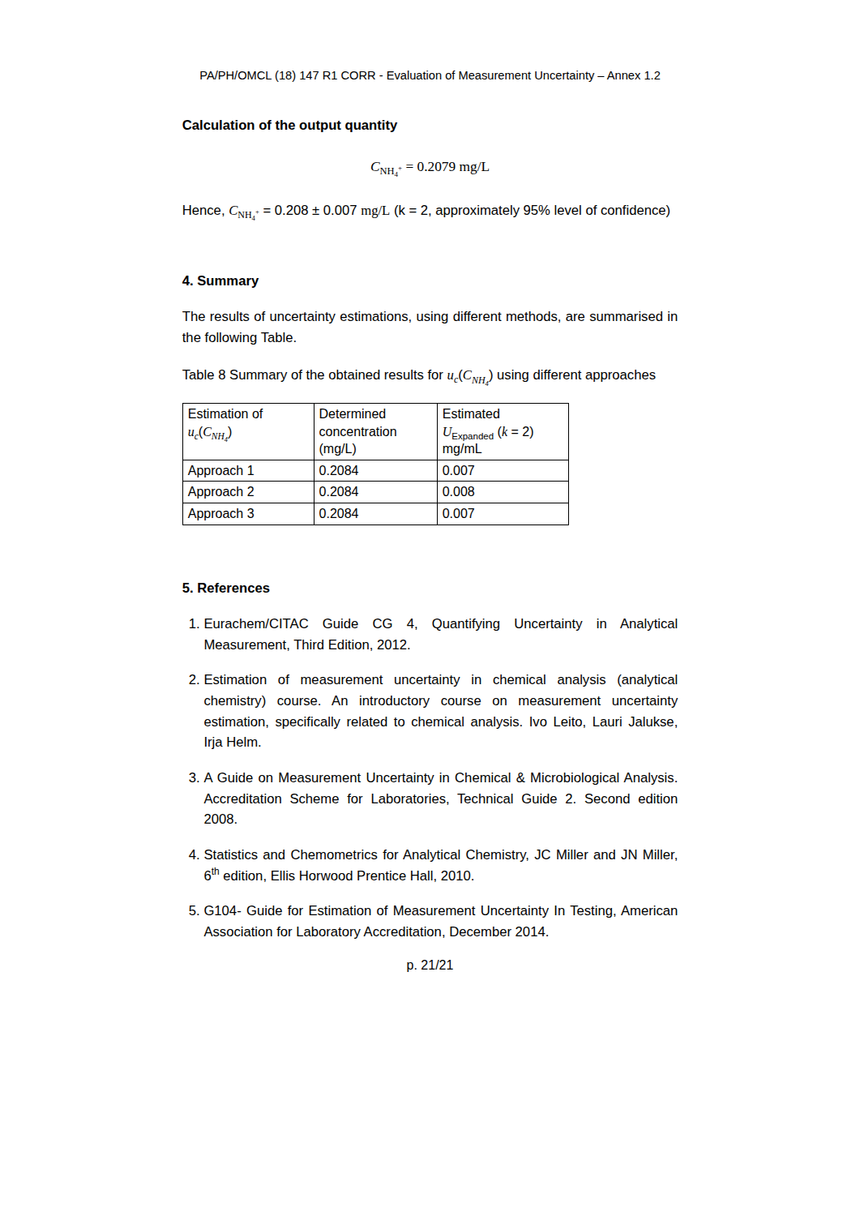PA/PH/OMCL (18) 147 R1 CORR - Evaluation of Measurement Uncertainty – Annex 1.2
Calculation of the output quantity
CNH4+ = 0.2079 mg/L
Hence, CNH4+ = 0.208 ± 0.007 mg/L (k = 2, approximately 95% level of confidence)
4. Summary
The results of uncertainty estimations, using different methods, are summarised in the following Table.
Table 8 Summary of the obtained results for uc(CNH4) using different approaches
| Estimation of u c ( C NH 4 ) | Determined concentration (mg/L) | Estimated U Expanded ( k = 2) mg/mL |
| Approach 1 | 0.2084 | 0.007 |
| Approach 2 | 0.2084 | 0.008 |
| Approach 3 | 0.2084 | 0.007 |
5. References
Eurachem/CITAC Guide CG 4, Quantifying Uncertainty in Analytical Measurement, Third Edition, 2012.
Estimation of measurement uncertainty in chemical analysis (analytical chemistry) course. An introductory course on measurement uncertainty estimation, specifically related to chemical analysis. Ivo Leito, Lauri Jalukse, Irja Helm.
A Guide on Measurement Uncertainty in Chemical & Microbiological Analysis. Accreditation Scheme for Laboratories, Technical Guide 2. Second edition 2008.
Statistics and Chemometrics for Analytical Chemistry, JC Miller and JN Miller, 6th edition, Ellis Horwood Prentice Hall, 2010.
G104- Guide for Estimation of Measurement Uncertainty In Testing, American Association for Laboratory Accreditation, December 2014.
p. 21/21